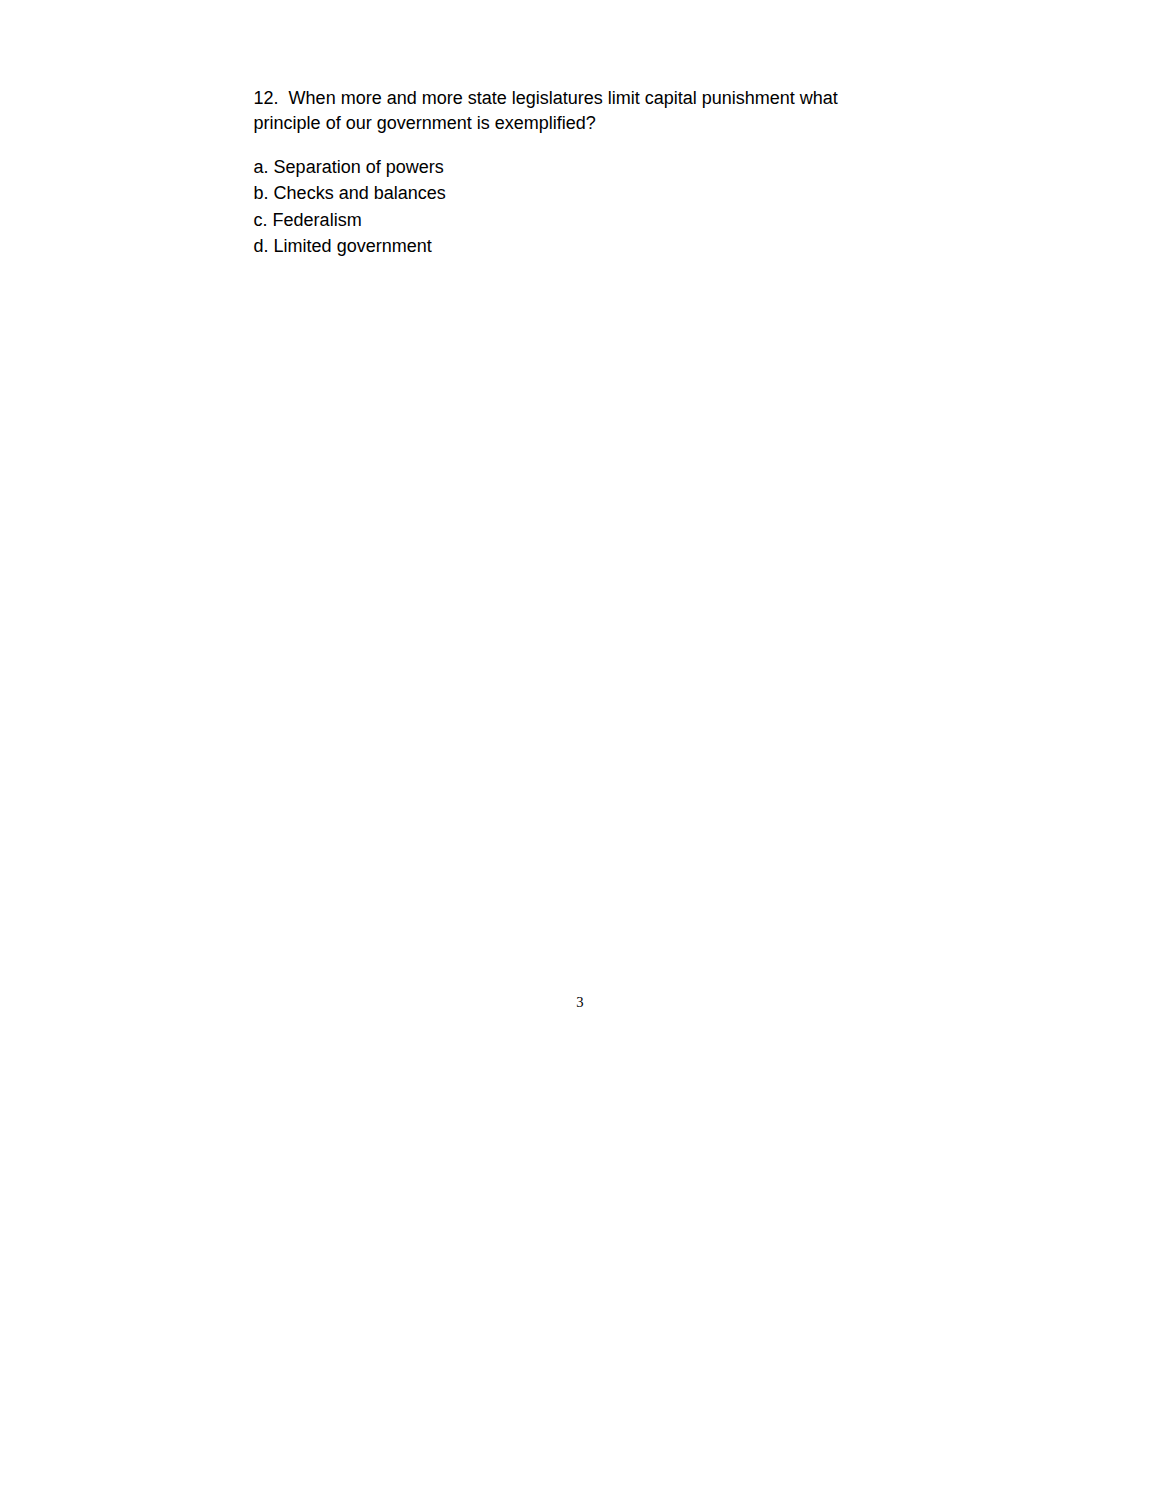12. When more and more state legislatures limit capital punishment what principle of our government is exemplified?
a. Separation of powers
b. Checks and balances
c. Federalism
d. Limited government
3